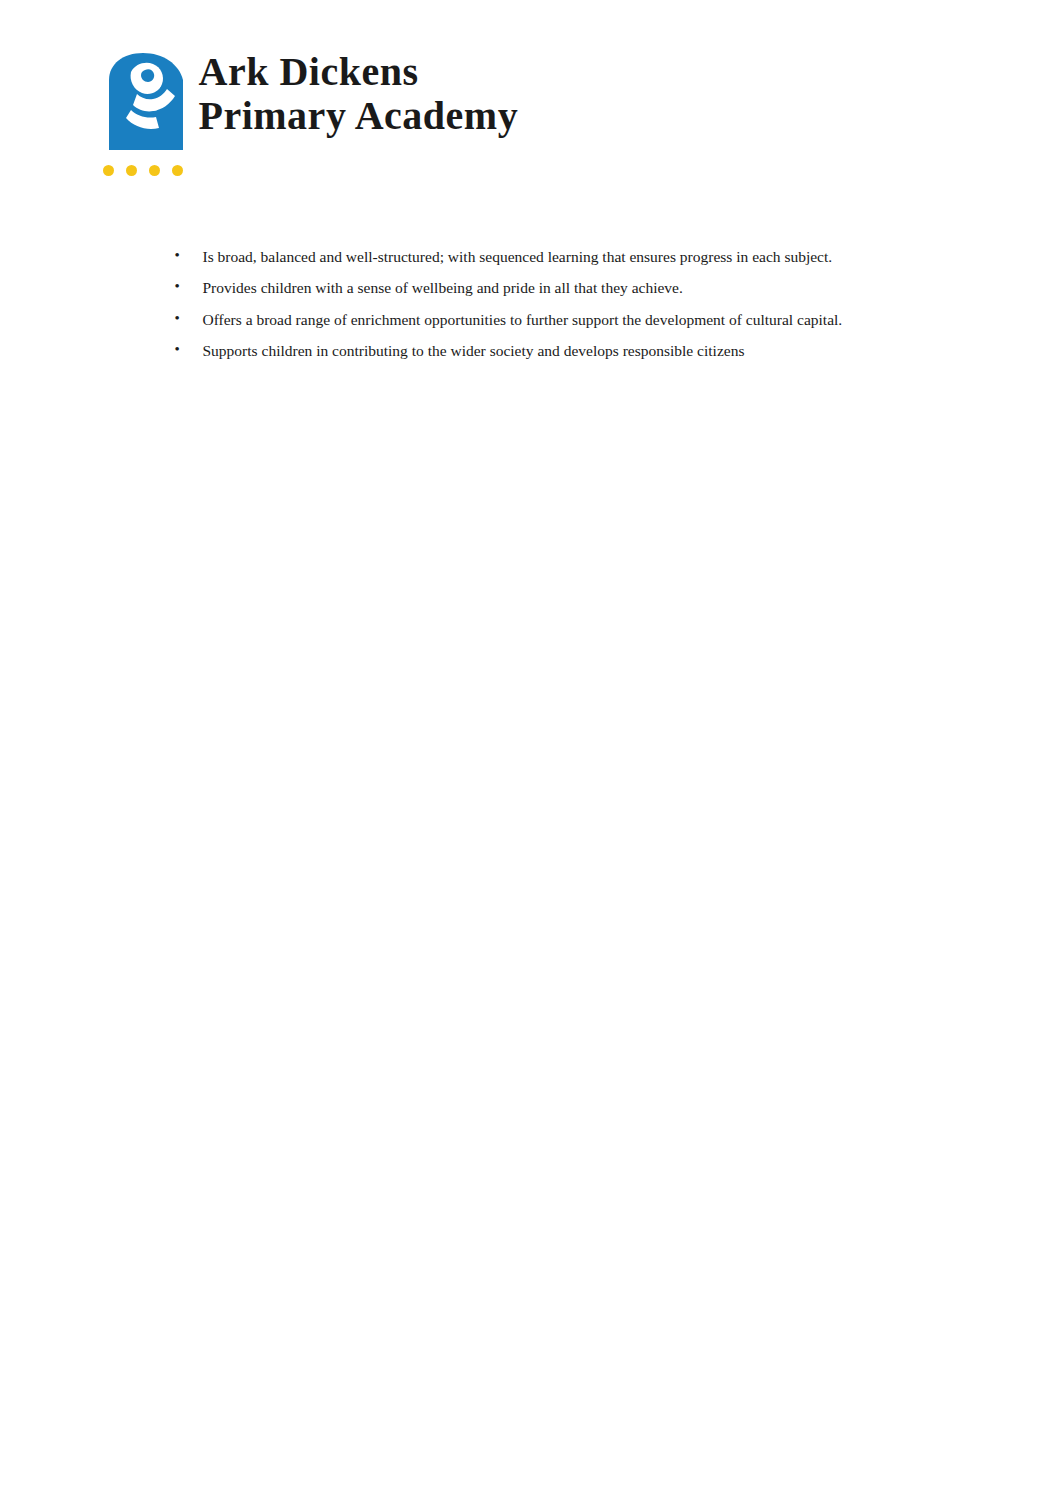Ark Dickens
Primary Academy
Is broad, balanced and well-structured; with sequenced learning that ensures progress in each subject.
Provides children with a sense of wellbeing and pride in all that they achieve.
Offers a broad range of enrichment opportunities to further support the development of cultural capital.
Supports children in contributing to the wider society and develops responsible citizens